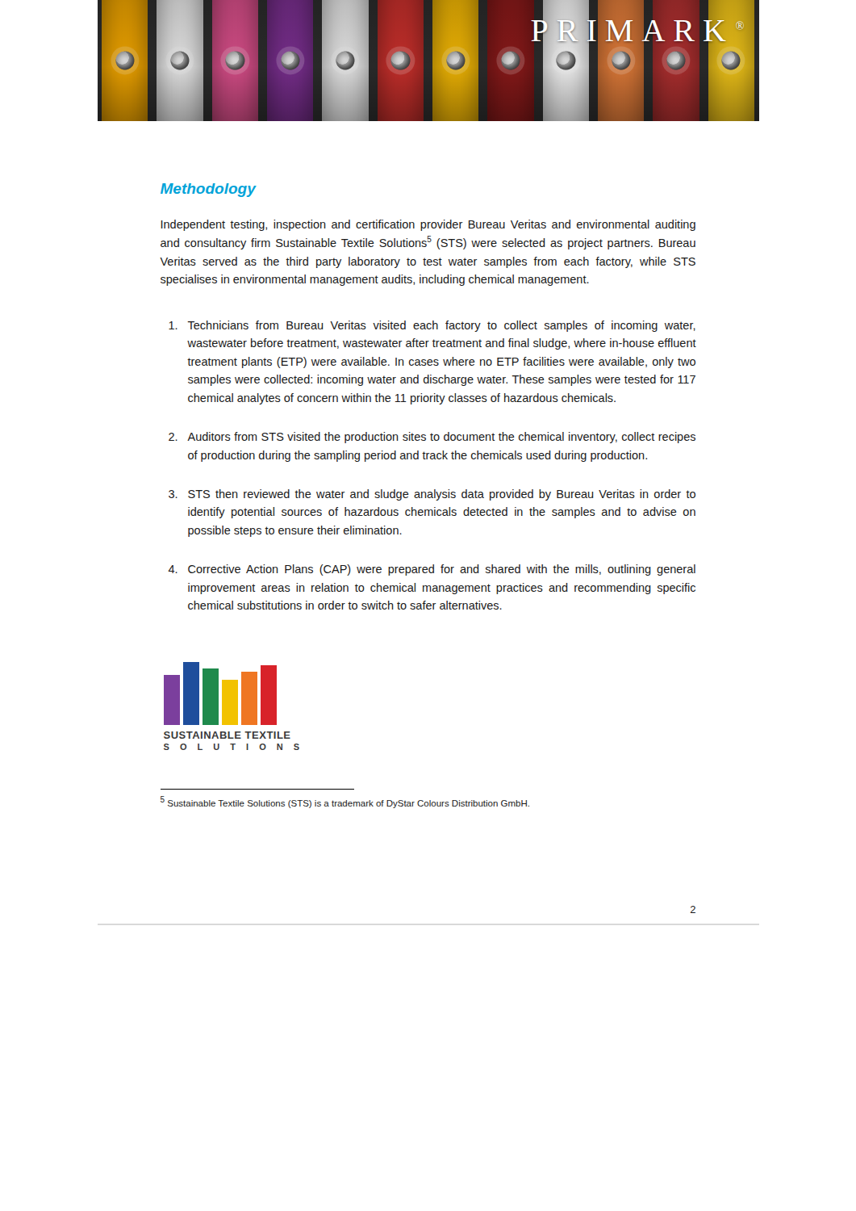PRIMARK®
Methodology
Independent testing, inspection and certification provider Bureau Veritas and environmental auditing and consultancy firm Sustainable Textile Solutions5 (STS) were selected as project partners. Bureau Veritas served as the third party laboratory to test water samples from each factory, while STS specialises in environmental management audits, including chemical management.
Technicians from Bureau Veritas visited each factory to collect samples of incoming water, wastewater before treatment, wastewater after treatment and final sludge, where in-house effluent treatment plants (ETP) were available. In cases where no ETP facilities were available, only two samples were collected: incoming water and discharge water. These samples were tested for 117 chemical analytes of concern within the 11 priority classes of hazardous chemicals.
Auditors from STS visited the production sites to document the chemical inventory, collect recipes of production during the sampling period and track the chemicals used during production.
STS then reviewed the water and sludge analysis data provided by Bureau Veritas in order to identify potential sources of hazardous chemicals detected in the samples and to advise on possible steps to ensure their elimination.
Corrective Action Plans (CAP) were prepared for and shared with the mills, outlining general improvement areas in relation to chemical management practices and recommending specific chemical substitutions in order to switch to safer alternatives.
SUSTAINABLE TEXTILE
S O L U T I O N S
5 Sustainable Textile Solutions (STS) is a trademark of DyStar Colours Distribution GmbH.
2